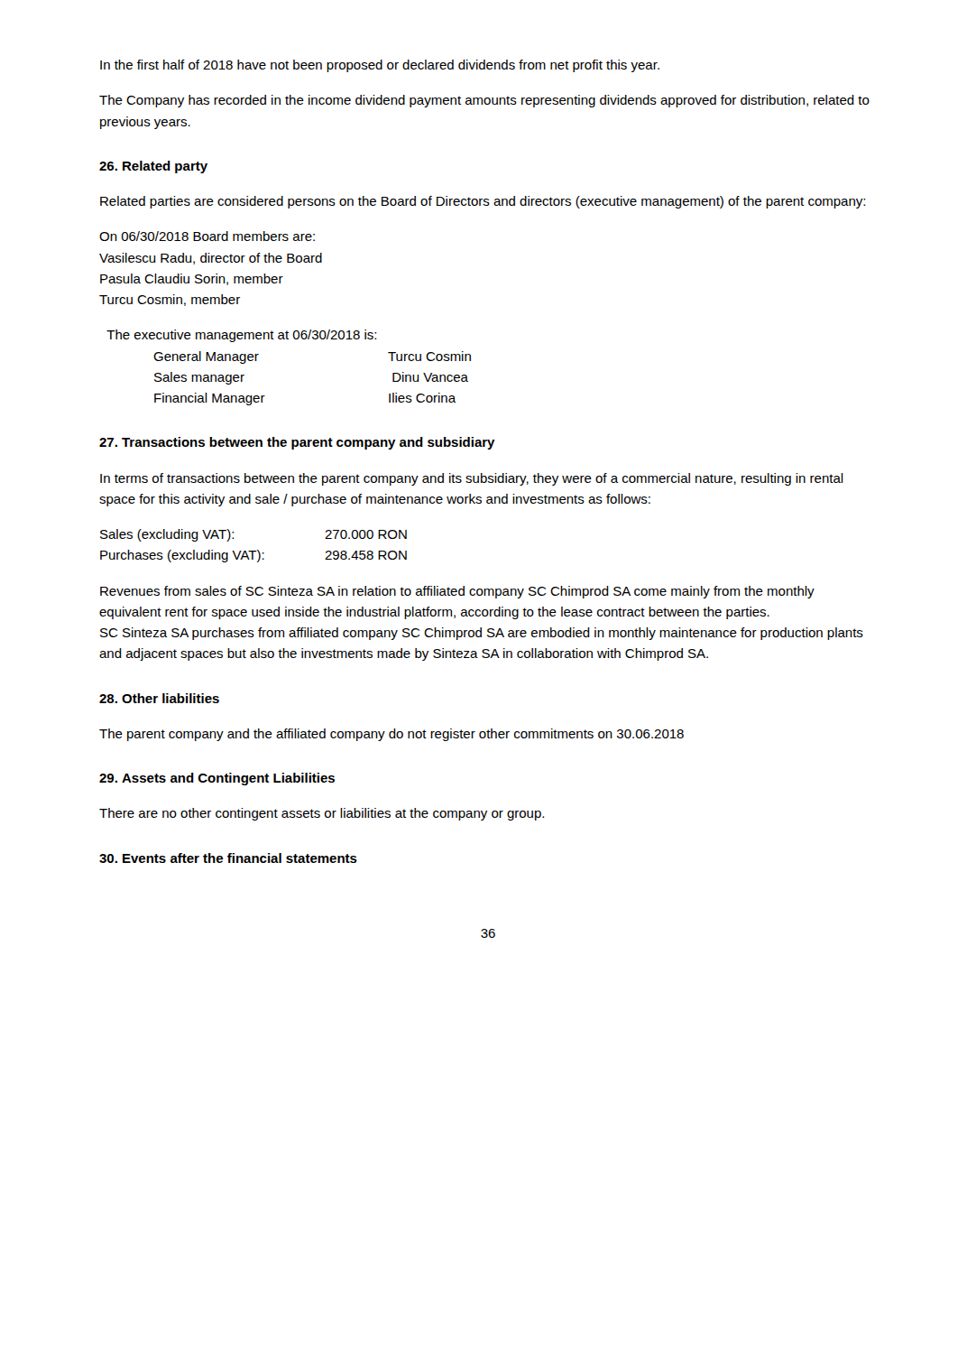In the first half of 2018 have not been proposed or declared dividends from net profit this year.
The Company has recorded in the income dividend payment amounts representing dividends approved for distribution, related to previous years.
26. Related party
Related parties are considered persons on the Board of Directors and directors (executive management) of the parent company:
On 06/30/2018 Board members are:
Vasilescu Radu, director of the Board
Pasula Claudiu Sorin, member
Turcu Cosmin, member
The executive management at 06/30/2018 is:
General Manager Turcu Cosmin
Sales manager Dinu Vancea
Financial Manager Ilies Corina
27. Transactions between the parent company and subsidiary
In terms of transactions between the parent company and its subsidiary, they were of a commercial nature, resulting in rental space for this activity and sale / purchase of maintenance works and investments as follows:
Sales (excluding VAT): 270.000 RON
Purchases (excluding VAT): 298.458 RON
Revenues from sales of SC Sinteza SA in relation to affiliated company SC Chimprod SA come mainly from the monthly equivalent rent for space used inside the industrial platform, according to the lease contract between the parties.
SC Sinteza SA purchases from affiliated company SC Chimprod SA are embodied in monthly maintenance for production plants and adjacent spaces but also the investments made by Sinteza SA in collaboration with Chimprod SA.
28. Other liabilities
The parent company and the affiliated company do not register other commitments on 30.06.2018
29. Assets and Contingent Liabilities
There are no other contingent assets or liabilities at the company or group.
30. Events after the financial statements
36